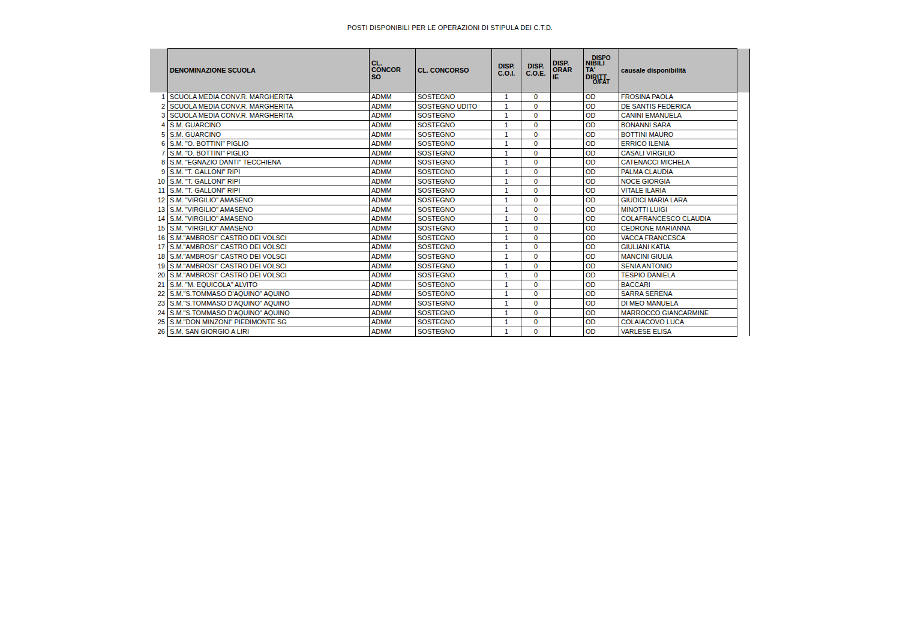POSTI DISPONIBILI PER LE OPERAZIONI DI STIPULA DEI C.T.D.
| | DENOMINAZIONE SCUOLA | CL. CONCOR SO | CL. CONCORSO | DISP. C.O.I. | DISP. C.O.E. | DISP. ORAR IE | DISPO NIBILI TA' DIRITT O/FAT | causale disponibilità | |
| --- | --- | --- | --- | --- | --- | --- | --- | --- | --- |
| 1 | SCUOLA MEDIA CONV.R. MARGHERITA | ADMM | SOSTEGNO | 1 | 0 | | OD | FROSINA PAOLA | |
| 2 | SCUOLA MEDIA CONV.R. MARGHERITA | ADMM | SOSTEGNO UDITO | 1 | 0 | | OD | DE SANTIS FEDERICA | |
| 3 | SCUOLA MEDIA CONV.R. MARGHERITA | ADMM | SOSTEGNO | 1 | 0 | | OD | CANINI EMANUELA | |
| 4 | S.M. GUARCINO | ADMM | SOSTEGNO | 1 | 0 | | OD | BONANNI SARA | |
| 5 | S.M. GUARCINO | ADMM | SOSTEGNO | 1 | 0 | | OD | BOTTINI MAURO | |
| 6 | S.M. "O. BOTTINI" PIGLIO | ADMM | SOSTEGNO | 1 | 0 | | OD | ERRICO ILENIA | |
| 7 | S.M. "O. BOTTINI" PIGLIO | ADMM | SOSTEGNO | 1 | 0 | | OD | CASALI VIRGILIO | |
| 8 | S.M. "EGNAZIO DANTI" TECCHIENA | ADMM | SOSTEGNO | 1 | 0 | | OD | CATENACCI MICHELA | |
| 9 | S.M. "T. GALLONI" RIPI | ADMM | SOSTEGNO | 1 | 0 | | OD | PALMA CLAUDIA | |
| 10 | S.M. "T. GALLONI" RIPI | ADMM | SOSTEGNO | 1 | 0 | | OD | NOCE GIORGIA | |
| 11 | S.M. "T. GALLONI" RIPI | ADMM | SOSTEGNO | 1 | 0 | | OD | VITALE ILARIA | |
| 12 | S.M. "VIRGILIO" AMASENO | ADMM | SOSTEGNO | 1 | 0 | | OD | GIUDICI MARIA LARA | |
| 13 | S.M. "VIRGILIO" AMASENO | ADMM | SOSTEGNO | 1 | 0 | | OD | MINOTTI LUIGI | |
| 14 | S.M. "VIRGILIO" AMASENO | ADMM | SOSTEGNO | 1 | 0 | | OD | COLAFRANCESCO CLAUDIA | |
| 15 | S.M. "VIRGILIO" AMASENO | ADMM | SOSTEGNO | 1 | 0 | | OD | CEDRONE MARIANNA | |
| 16 | S.M."AMBROSI" CASTRO DEI VOLSCI | ADMM | SOSTEGNO | 1 | 0 | | OD | VACCA FRANCESCA | |
| 17 | S.M."AMBROSI" CASTRO DEI VOLSCI | ADMM | SOSTEGNO | 1 | 0 | | OD | GIULIANI KATIA | |
| 18 | S.M."AMBROSI" CASTRO DEI VOLSCI | ADMM | SOSTEGNO | 1 | 0 | | OD | MANCINI GIULIA | |
| 19 | S.M."AMBROSI" CASTRO DEI VOLSCI | ADMM | SOSTEGNO | 1 | 0 | | OD | SENIA ANTONIO | |
| 20 | S.M."AMBROSI" CASTRO DEI VOLSCI | ADMM | SOSTEGNO | 1 | 0 | | OD | TESPIO DANIELA | |
| 21 | S.M. "M. EQUICOLA" ALVITO | ADMM | SOSTEGNO | 1 | 0 | | OD | BACCARI | |
| 22 | S.M."S.TOMMASO D'AQUINO" AQUINO | ADMM | SOSTEGNO | 1 | 0 | | OD | SARRA SERENA | |
| 23 | S.M."S.TOMMASO D'AQUINO" AQUINO | ADMM | SOSTEGNO | 1 | 0 | | OD | DI MEO MANUELA | |
| 24 | S.M."S.TOMMASO D'AQUINO" AQUINO | ADMM | SOSTEGNO | 1 | 0 | | OD | MARROCCO GIANCARMINE | |
| 25 | S.M."DON MINZONI" PIEDIMONTE SG | ADMM | SOSTEGNO | 1 | 0 | | OD | COLAIACOVO LUCA | |
| 26 | S.M. SAN GIORGIO A LIRI | ADMM | SOSTEGNO | 1 | 0 | | OD | VARLESE ELISA | |